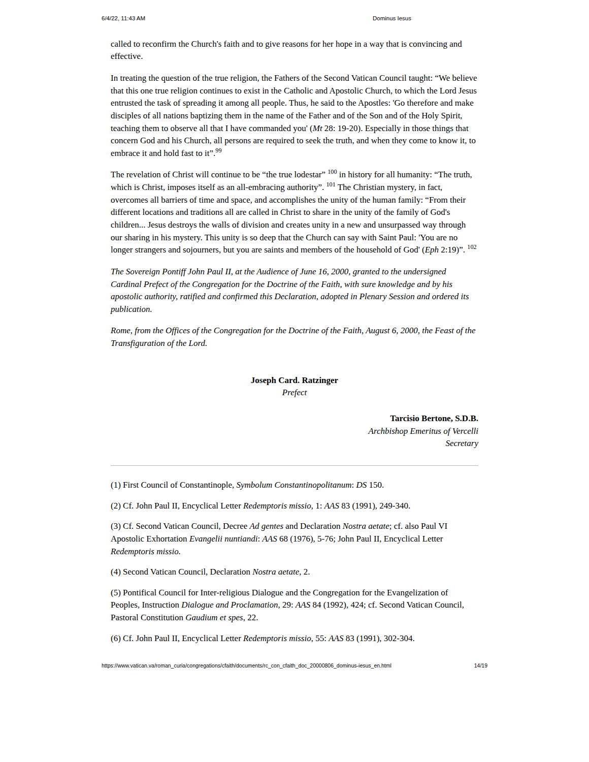6/4/22, 11:43 AM
Dominus Iesus
called to reconfirm the Church's faith and to give reasons for her hope in a way that is convincing and effective.
In treating the question of the true religion, the Fathers of the Second Vatican Council taught: “We believe that this one true religion continues to exist in the Catholic and Apostolic Church, to which the Lord Jesus entrusted the task of spreading it among all people. Thus, he said to the Apostles: 'Go therefore and make disciples of all nations baptizing them in the name of the Father and of the Son and of the Holy Spirit, teaching them to observe all that I have commanded you' (Mt 28: 19-20). Especially in those things that concern God and his Church, all persons are required to seek the truth, and when they come to know it, to embrace it and hold fast to it”.99
The revelation of Christ will continue to be “the true lodestar” 100 in history for all humanity: “The truth, which is Christ, imposes itself as an all-embracing authority”. 101 The Christian mystery, in fact, overcomes all barriers of time and space, and accomplishes the unity of the human family: “From their different locations and traditions all are called in Christ to share in the unity of the family of God's children... Jesus destroys the walls of division and creates unity in a new and unsurpassed way through our sharing in his mystery. This unity is so deep that the Church can say with Saint Paul: 'You are no longer strangers and sojourners, but you are saints and members of the household of God' (Eph 2:19)”. 102
The Sovereign Pontiff John Paul II, at the Audience of June 16, 2000, granted to the undersigned Cardinal Prefect of the Congregation for the Doctrine of the Faith, with sure knowledge and by his apostolic authority, ratified and confirmed this Declaration, adopted in Plenary Session and ordered its publication.
Rome, from the Offices of the Congregation for the Doctrine of the Faith, August 6, 2000, the Feast of the Transfiguration of the Lord.
Joseph Card. Ratzinger
Prefect
Tarcisio Bertone, S.D.B.
Archbishop Emeritus of Vercelli
Secretary
(1) First Council of Constantinople, Symbolum Constantinopolitanum: DS 150.
(2) Cf. John Paul II, Encyclical Letter Redemptoris missio, 1: AAS 83 (1991), 249-340.
(3) Cf. Second Vatican Council, Decree Ad gentes and Declaration Nostra aetate; cf. also Paul VI Apostolic Exhortation Evangelii nuntiandi: AAS 68 (1976), 5-76; John Paul II, Encyclical Letter Redemptoris missio.
(4) Second Vatican Council, Declaration Nostra aetate, 2.
(5) Pontifical Council for Inter-religious Dialogue and the Congregation for the Evangelization of Peoples, Instruction Dialogue and Proclamation, 29: AAS 84 (1992), 424; cf. Second Vatican Council, Pastoral Constitution Gaudium et spes, 22.
(6) Cf. John Paul II, Encyclical Letter Redemptoris missio, 55: AAS 83 (1991), 302-304.
https://www.vatican.va/roman_curia/congregations/cfaith/documents/rc_con_cfaith_doc_20000806_dominus-iesus_en.html
14/19